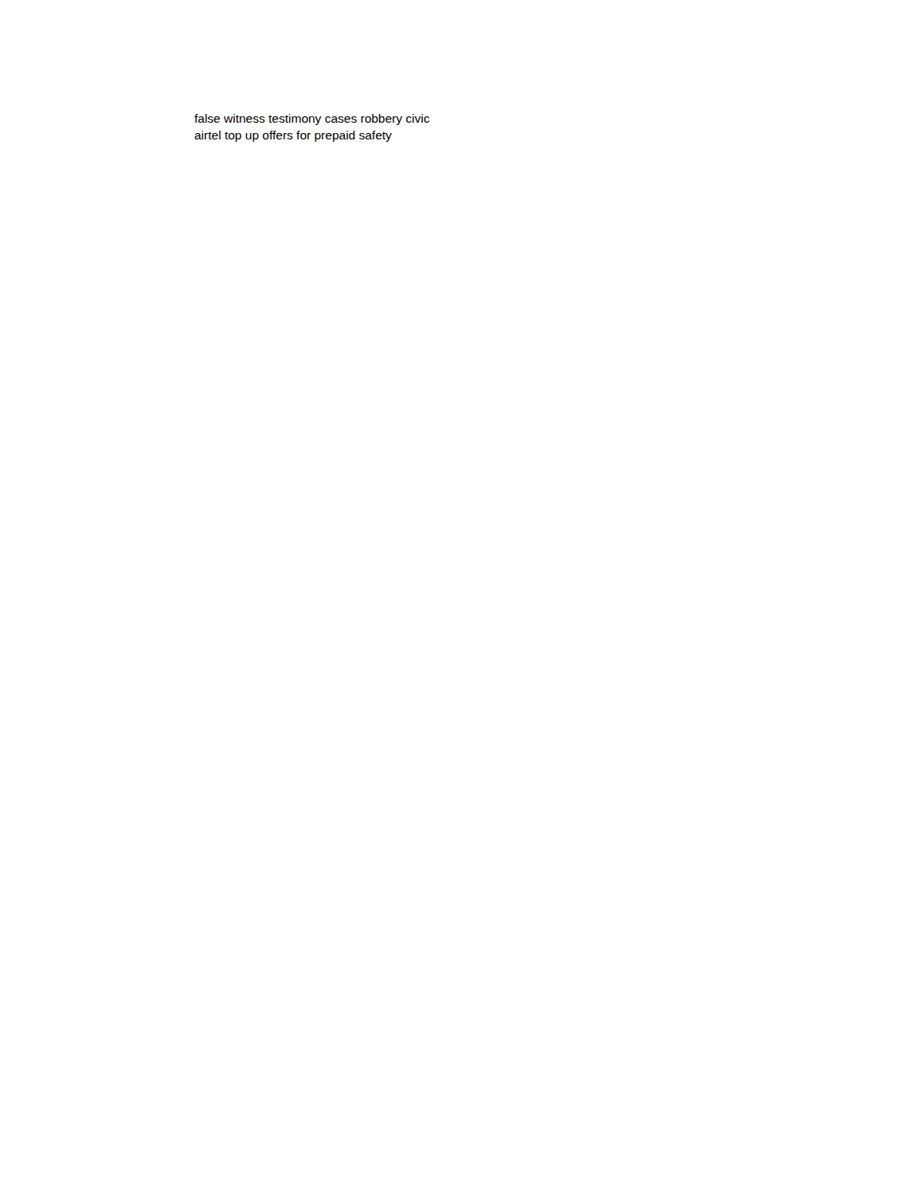false witness testimony cases robbery civic
airtel top up offers for prepaid safety